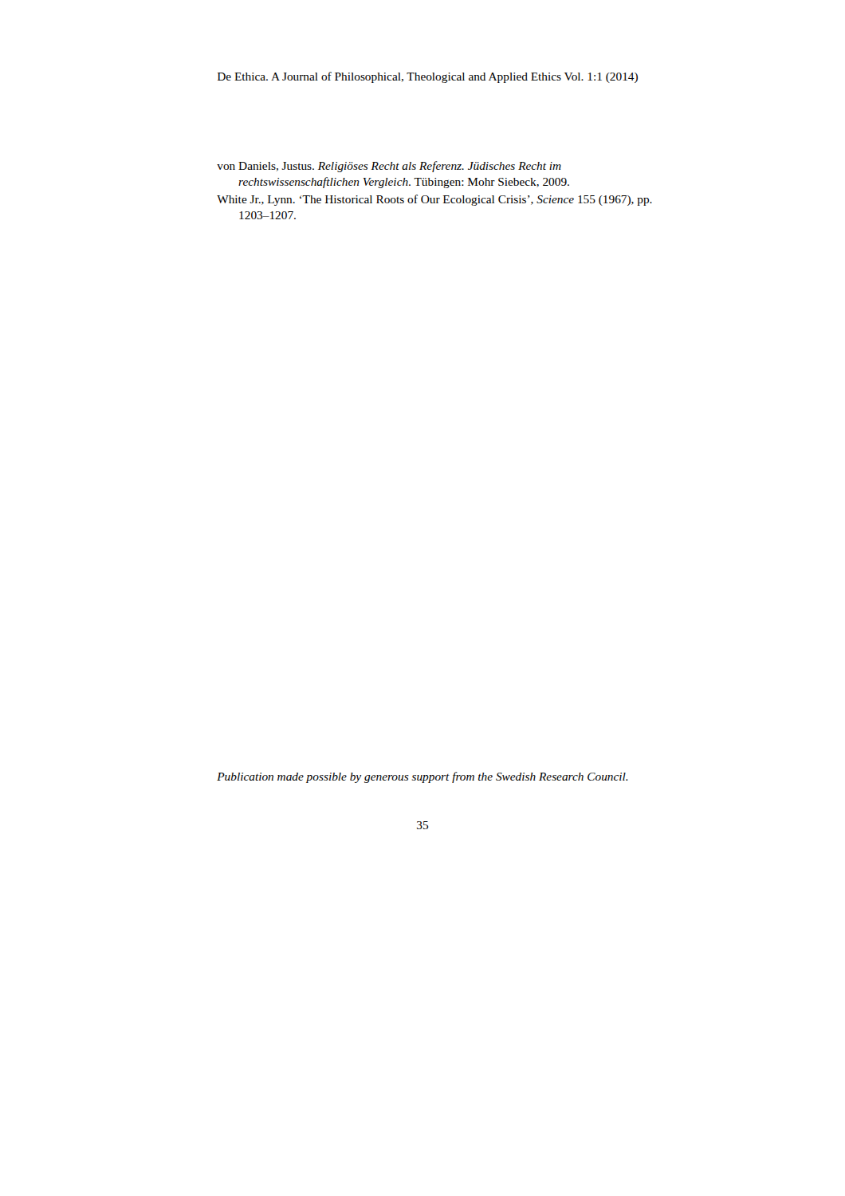De Ethica. A Journal of Philosophical, Theological and Applied Ethics Vol. 1:1 (2014)
von Daniels, Justus. Religiöses Recht als Referenz. Jüdisches Recht im rechtswissenschaftlichen Vergleich. Tübingen: Mohr Siebeck, 2009.
White Jr., Lynn. ‘The Historical Roots of Our Ecological Crisis’, Science 155 (1967), pp. 1203–1207.
Publication made possible by generous support from the Swedish Research Council.
35